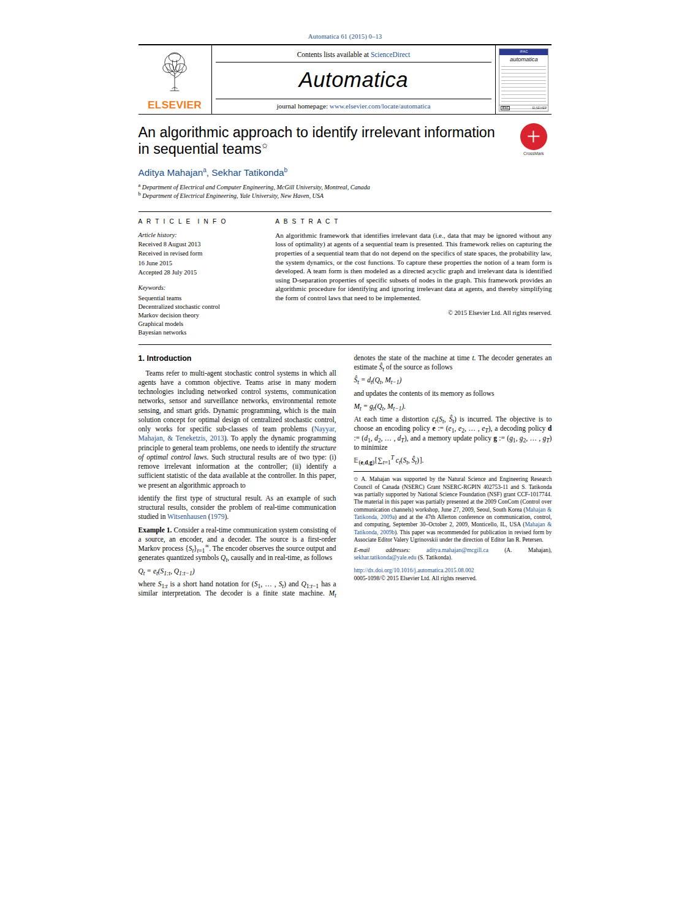Automatica 61 (2015) 0–13
ELSEVIER
Contents lists available at ScienceDirect
Automatica
journal homepage: www.elsevier.com/locate/automatica
IFAC
automatica
IFAC ELSEVIER
CrossMark
An algorithmic approach to identify irrelevant information in sequential teams✩
Aditya Mahajana, Sekhar Tatikondab
a Department of Electrical and Computer Engineering, McGill University, Montreal, Canada
b Department of Electrical Engineering, Yale University, New Haven, USA
A R T I C L E I N F O
Article history:
Received 8 August 2013
Received in revised form
16 June 2015
Accepted 28 July 2015
Keywords:
Sequential teams
Decentralized stochastic control
Markov decision theory
Graphical models
Bayesian networks
A B S T R A C T
An algorithmic framework that identifies irrelevant data (i.e., data that may be ignored without any loss of optimality) at agents of a sequential team is presented. This framework relies on capturing the properties of a sequential team that do not depend on the specifics of state spaces, the probability law, the system dynamics, or the cost functions. To capture these properties the notion of a team form is developed. A team form is then modeled as a directed acyclic graph and irrelevant data is identified using D-separation properties of specific subsets of nodes in the graph. This framework provides an algorithmic procedure for identifying and ignoring irrelevant data at agents, and thereby simplifying the form of control laws that need to be implemented.
© 2015 Elsevier Ltd. All rights reserved.
1. Introduction
Teams refer to multi-agent stochastic control systems in which all agents have a common objective. Teams arise in many modern technologies including networked control systems, communication networks, sensor and surveillance networks, environmental remote sensing, and smart grids. Dynamic programming, which is the main solution concept for optimal design of centralized stochastic control, only works for specific sub-classes of team problems (Nayyar, Mahajan, & Teneketzis, 2013). To apply the dynamic programming principle to general team problems, one needs to identify the structure of optimal control laws. Such structural results are of two type: (i) remove irrelevant information at the controller; (ii) identify a sufficient statistic of the data available at the controller. In this paper, we present an algorithmic approach to
identify the first type of structural result. As an example of such structural results, consider the problem of real-time communication studied in Witsenhausen (1979).
Example 1. Consider a real-time communication system consisting of a source, an encoder, and a decoder. The source is a first-order Markov process {St}t=1∞. The encoder observes the source output and generates quantized symbols Qt, causally and in real-time, as follows
Qt = et(S1:t, Q1:t−1)
where S1:t is a short hand notation for (S1, … , St) and Q1:t−1 has a similar interpretation. The decoder is a finite state machine. Mt denotes the state of the machine at time t. The decoder generates an estimate Ŝt of the source as follows
Ŝt = dt(Qt, Mt−1)
and updates the contents of its memory as follows
Mt = gt(Qt, Mt−1).
At each time a distortion ct(St, Ŝt) is incurred. The objective is to choose an encoding policy e := (e1, e2, … , eT), a decoding policy d := (d1, d2, … , dT), and a memory update policy g := (g1, g2, … , gT) to minimize
𝔼(e,d,g) [ ∑t=1T ct(St, Ŝt) ].
✩ A. Mahajan was supported by the Natural Science and Engineering Research Council of Canada (NSERC) Grant NSERC-RGPIN 402753-11 and S. Tatikonda was partially supported by National Science Foundation (NSF) grant CCF-1017744. The material in this paper was partially presented at the 2009 ConCom (Control over communication channels) workshop, June 27, 2009, Seoul, South Korea (Mahajan & Tatikonda, 2009a) and at the 47th Allerton conference on communication, control, and computing, September 30–October 2, 2009, Monticello, IL, USA (Mahajan & Tatikonda, 2009b). This paper was recommended for publication in revised form by Associate Editor Valery Ugrinovskii under the direction of Editor Ian R. Petersen.
E-mail addresses: aditya.mahajan@mcgill.ca (A. Mahajan), sekhar.tatikonda@yale.edu (S. Tatikonda).
http://dx.doi.org/10.1016/j.automatica.2015.08.002
0005-1098/© 2015 Elsevier Ltd. All rights reserved.